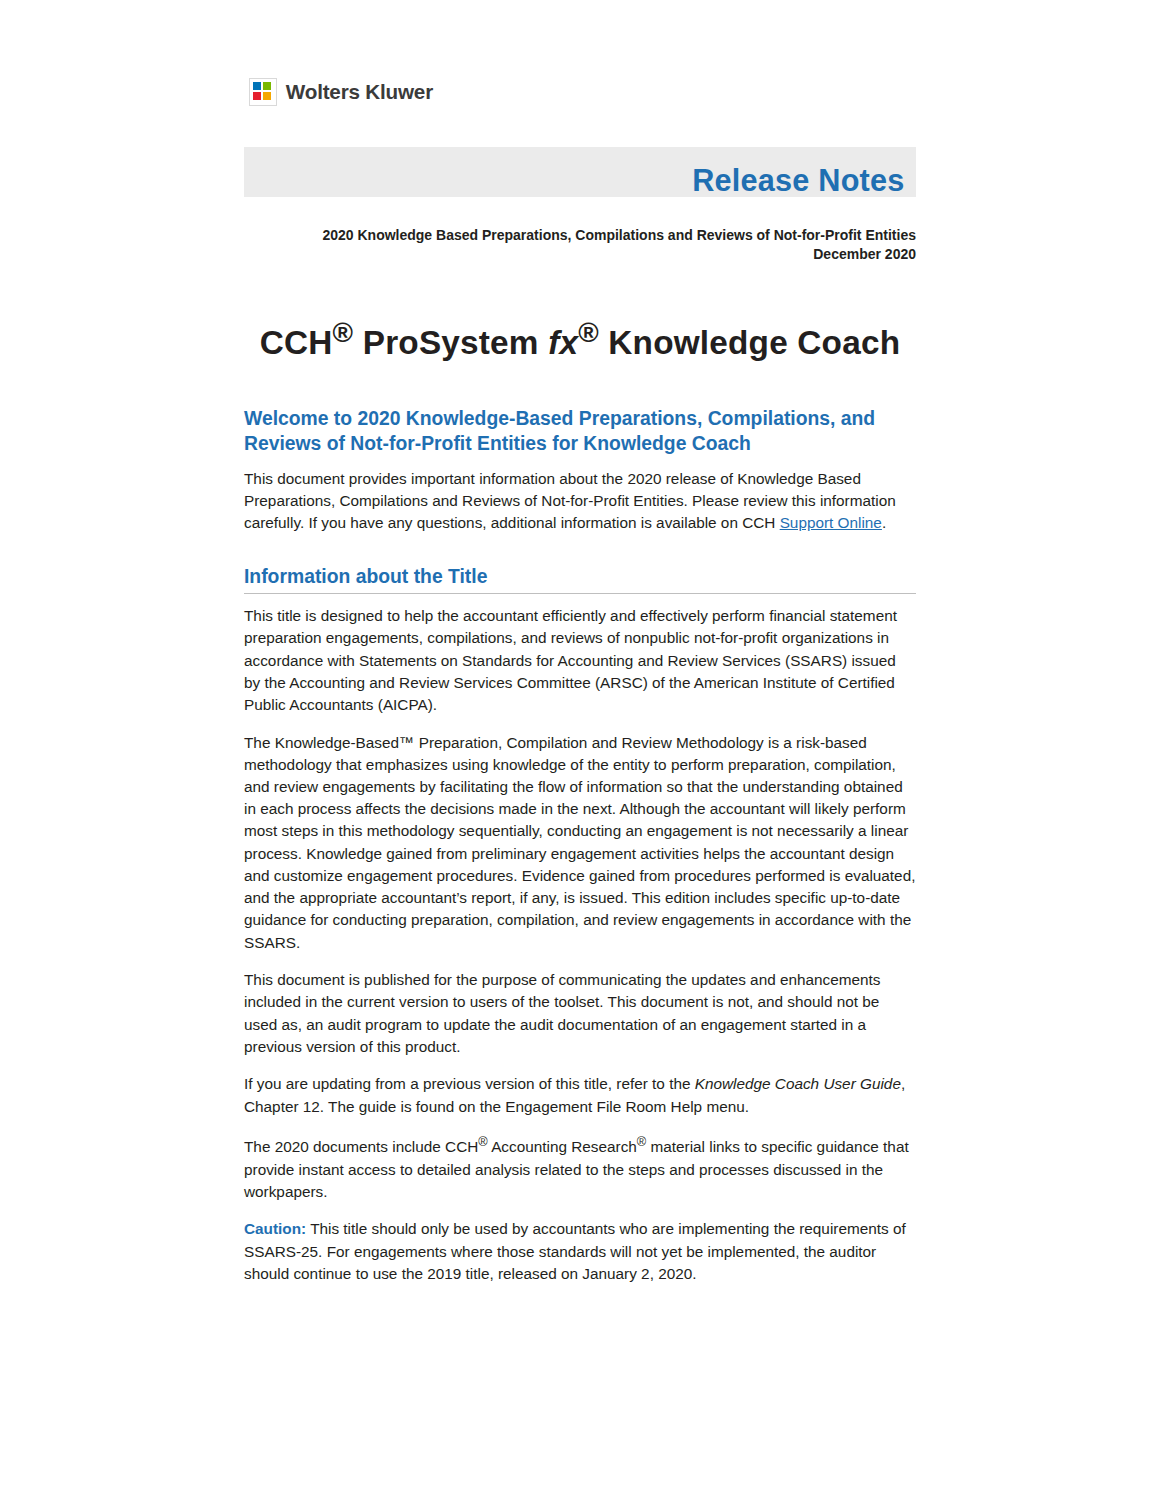Wolters Kluwer
Release Notes
2020 Knowledge Based Preparations, Compilations and Reviews of Not-for-Profit Entities
December 2020
CCH® ProSystem fx® Knowledge Coach
Welcome to 2020 Knowledge-Based Preparations, Compilations, and Reviews of Not-for-Profit Entities for Knowledge Coach
This document provides important information about the 2020 release of Knowledge Based Preparations, Compilations and Reviews of Not-for-Profit Entities. Please review this information carefully. If you have any questions, additional information is available on CCH Support Online.
Information about the Title
This title is designed to help the accountant efficiently and effectively perform financial statement preparation engagements, compilations, and reviews of nonpublic not-for-profit organizations in accordance with Statements on Standards for Accounting and Review Services (SSARS) issued by the Accounting and Review Services Committee (ARSC) of the American Institute of Certified Public Accountants (AICPA).
The Knowledge-Based™ Preparation, Compilation and Review Methodology is a risk-based methodology that emphasizes using knowledge of the entity to perform preparation, compilation, and review engagements by facilitating the flow of information so that the understanding obtained in each process affects the decisions made in the next. Although the accountant will likely perform most steps in this methodology sequentially, conducting an engagement is not necessarily a linear process. Knowledge gained from preliminary engagement activities helps the accountant design and customize engagement procedures. Evidence gained from procedures performed is evaluated, and the appropriate accountant’s report, if any, is issued. This edition includes specific up-to-date guidance for conducting preparation, compilation, and review engagements in accordance with the SSARS.
This document is published for the purpose of communicating the updates and enhancements included in the current version to users of the toolset. This document is not, and should not be used as, an audit program to update the audit documentation of an engagement started in a previous version of this product.
If you are updating from a previous version of this title, refer to the Knowledge Coach User Guide, Chapter 12. The guide is found on the Engagement File Room Help menu.
The 2020 documents include CCH® Accounting Research® material links to specific guidance that provide instant access to detailed analysis related to the steps and processes discussed in the workpapers.
Caution: This title should only be used by accountants who are implementing the requirements of SSARS-25. For engagements where those standards will not yet be implemented, the auditor should continue to use the 2019 title, released on January 2, 2020.